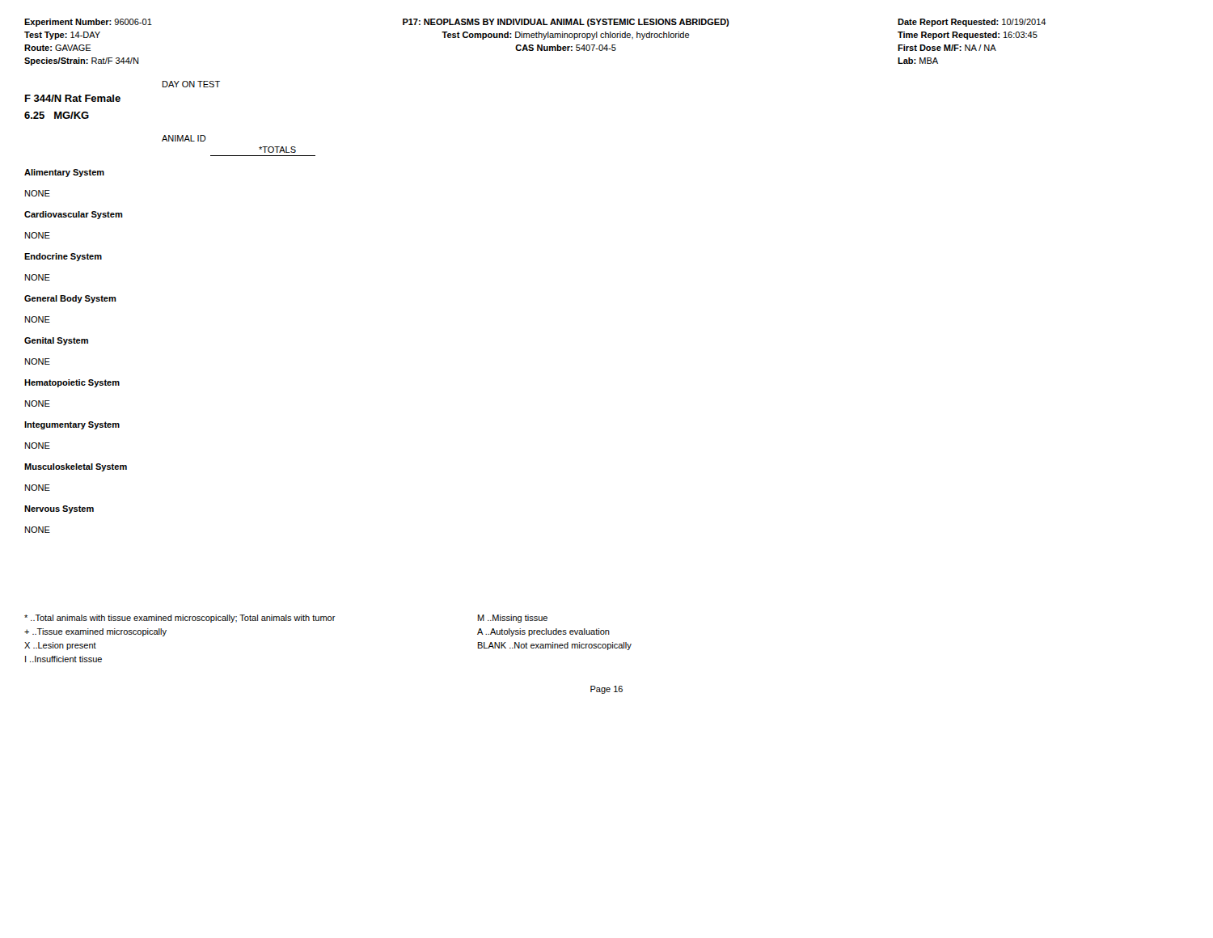| Experiment Number: 96006-01 | P17: NEOPLASMS BY INDIVIDUAL ANIMAL (SYSTEMIC LESIONS ABRIDGED) | Date Report Requested: 10/19/2014 |
| Test Type: 14-DAY | Test Compound: Dimethylaminopropyl chloride, hydrochloride | Time Report Requested: 16:03:45 |
| Route: GAVAGE | CAS Number: 5407-04-5 | First Dose M/F: NA / NA |
| Species/Strain: Rat/F 344/N | | Lab: MBA |
DAY ON TEST
F 344/N Rat Female
6.25 MG/KG
ANIMAL ID
*TOTALS
Alimentary System
NONE
Cardiovascular System
NONE
Endocrine System
NONE
General Body System
NONE
Genital System
NONE
Hematopoietic System
NONE
Integumentary System
NONE
Musculoskeletal System
NONE
Nervous System
NONE
* ..Total animals with tissue examined microscopically; Total animals with tumor
M ..Missing tissue
+ ..Tissue examined microscopically
A ..Autolysis precludes evaluation
X ..Lesion present
BLANK ..Not examined microscopically
I ..Insufficient tissue
Page 16